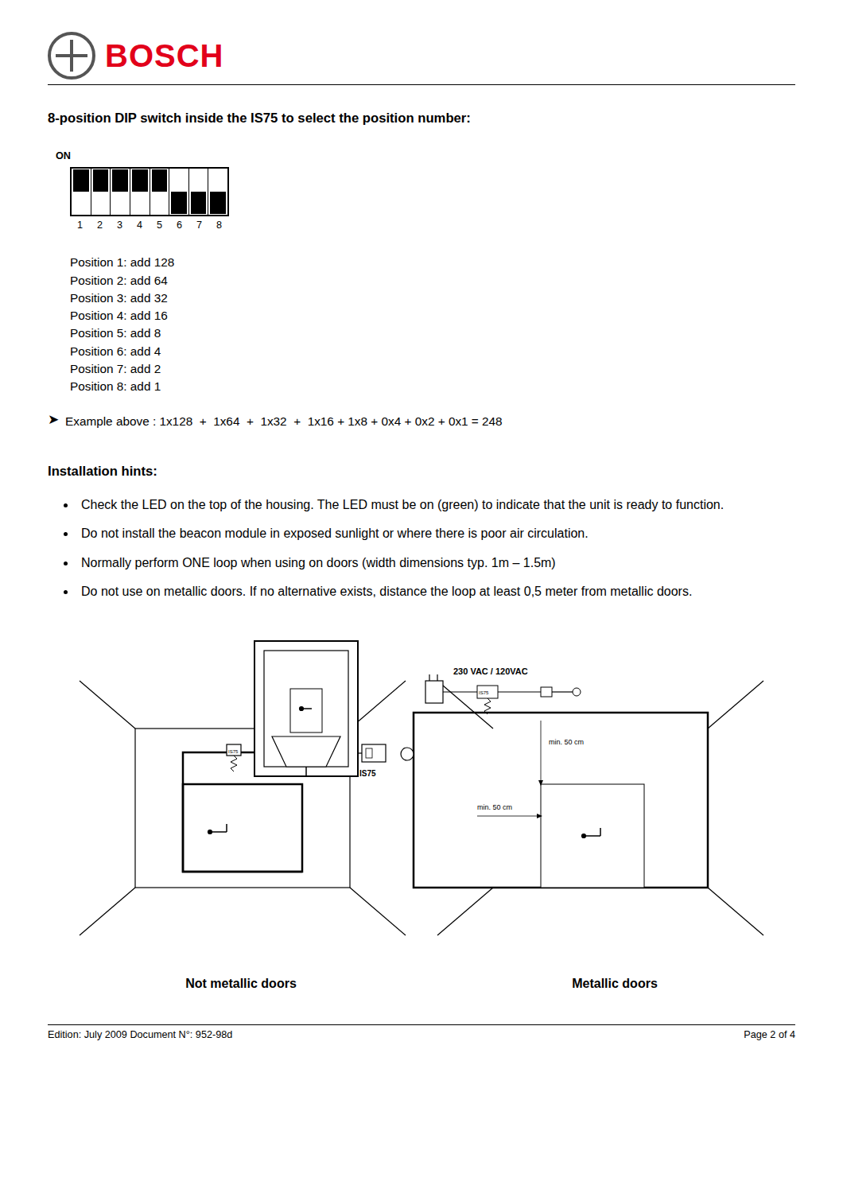BOSCH
8-position DIP switch inside the IS75 to select the position number:
ON
1234 5678
Position 1: add 128
Position 2: add 64
Position 3: add 32
Position 4: add 16
Position 5: add 8
Position 6: add 4
Position 7: add 2
Position 8: add 1
➤ Example above : 1x128 + 1x64 + 1x32 + 1x16 + 1x8 + 0x4 + 0x2 + 0x1 = 248
Installation hints:
Check the LED on the top of the housing. The LED must be on (green) to indicate that the unit is ready to function.
Do not install the beacon module in exposed sunlight or where there is poor air circulation.
Normally perform ONE loop when using on doors (width dimensions typ. 1m – 1.5m)
Do not use on metallic doors. If no alternative exists, distance the loop at least 0,5 meter from metallic doors.
IS75 IS75 IS75 min. 50 cm min. 50 cm 230 VAC / 120VAC
Not metallic doors
Metallic doors
Edition: July 2009 Document N°: 952-98d
Page 2 of 4